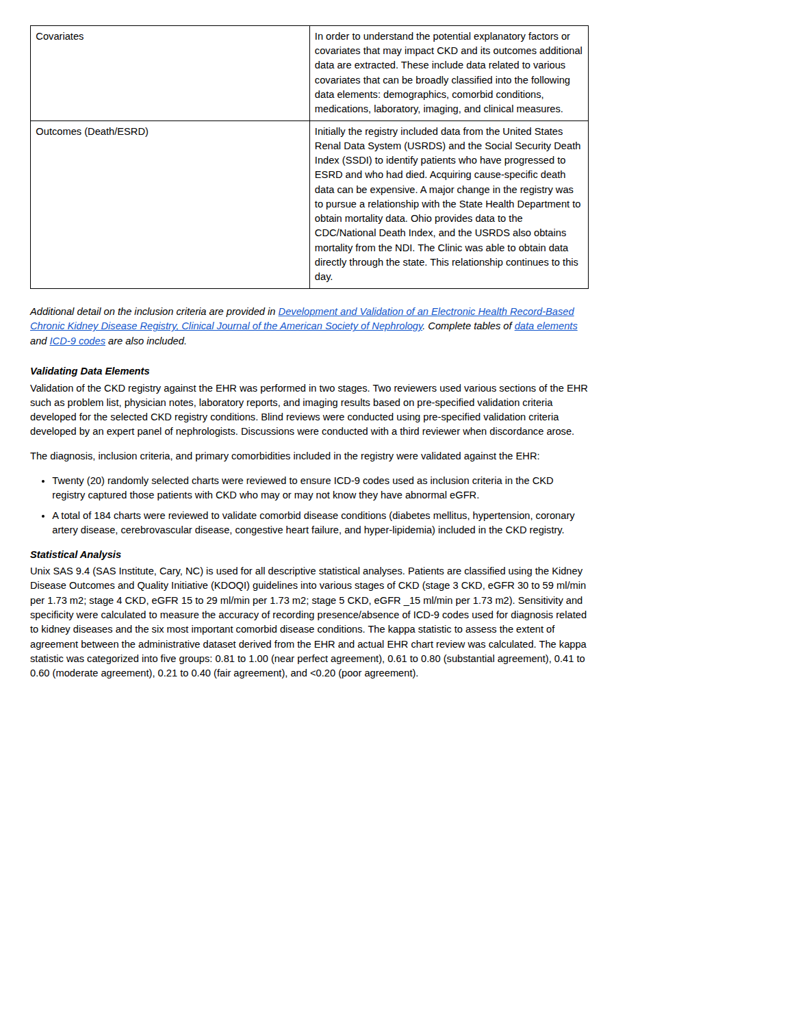| Covariates | In order to understand the potential explanatory factors or covariates that may impact CKD and its outcomes additional data are extracted. These include data related to various covariates that can be broadly classified into the following data elements: demographics, comorbid conditions, medications, laboratory, imaging, and clinical measures. |
| Outcomes (Death/ESRD) | Initially the registry included data from the United States Renal Data System (USRDS) and the Social Security Death Index (SSDI) to identify patients who have progressed to ESRD and who had died. Acquiring cause-specific death data can be expensive. A major change in the registry was to pursue a relationship with the State Health Department to obtain mortality data. Ohio provides data to the CDC/National Death Index, and the USRDS also obtains mortality from the NDI. The Clinic was able to obtain data directly through the state. This relationship continues to this day. |
Additional detail on the inclusion criteria are provided in Development and Validation of an Electronic Health Record-Based Chronic Kidney Disease Registry, Clinical Journal of the American Society of Nephrology. Complete tables of data elements and ICD-9 codes are also included.
Validating Data Elements
Validation of the CKD registry against the EHR was performed in two stages. Two reviewers used various sections of the EHR such as problem list, physician notes, laboratory reports, and imaging results based on pre-specified validation criteria developed for the selected CKD registry conditions. Blind reviews were conducted using pre-specified validation criteria developed by an expert panel of nephrologists. Discussions were conducted with a third reviewer when discordance arose.
The diagnosis, inclusion criteria, and primary comorbidities included in the registry were validated against the EHR:
Twenty (20) randomly selected charts were reviewed to ensure ICD-9 codes used as inclusion criteria in the CKD registry captured those patients with CKD who may or may not know they have abnormal eGFR.
A total of 184 charts were reviewed to validate comorbid disease conditions (diabetes mellitus, hypertension, coronary artery disease, cerebrovascular disease, congestive heart failure, and hyper-lipidemia) included in the CKD registry.
Statistical Analysis
Unix SAS 9.4 (SAS Institute, Cary, NC) is used for all descriptive statistical analyses. Patients are classified using the Kidney Disease Outcomes and Quality Initiative (KDOQI) guidelines into various stages of CKD (stage 3 CKD, eGFR 30 to 59 ml/min per 1.73 m2; stage 4 CKD, eGFR 15 to 29 ml/min per 1.73 m2; stage 5 CKD, eGFR _15 ml/min per 1.73 m2). Sensitivity and specificity were calculated to measure the accuracy of recording presence/absence of ICD-9 codes used for diagnosis related to kidney diseases and the six most important comorbid disease conditions. The kappa statistic to assess the extent of agreement between the administrative dataset derived from the EHR and actual EHR chart review was calculated. The kappa statistic was categorized into five groups: 0.81 to 1.00 (near perfect agreement), 0.61 to 0.80 (substantial agreement), 0.41 to 0.60 (moderate agreement), 0.21 to 0.40 (fair agreement), and <0.20 (poor agreement).